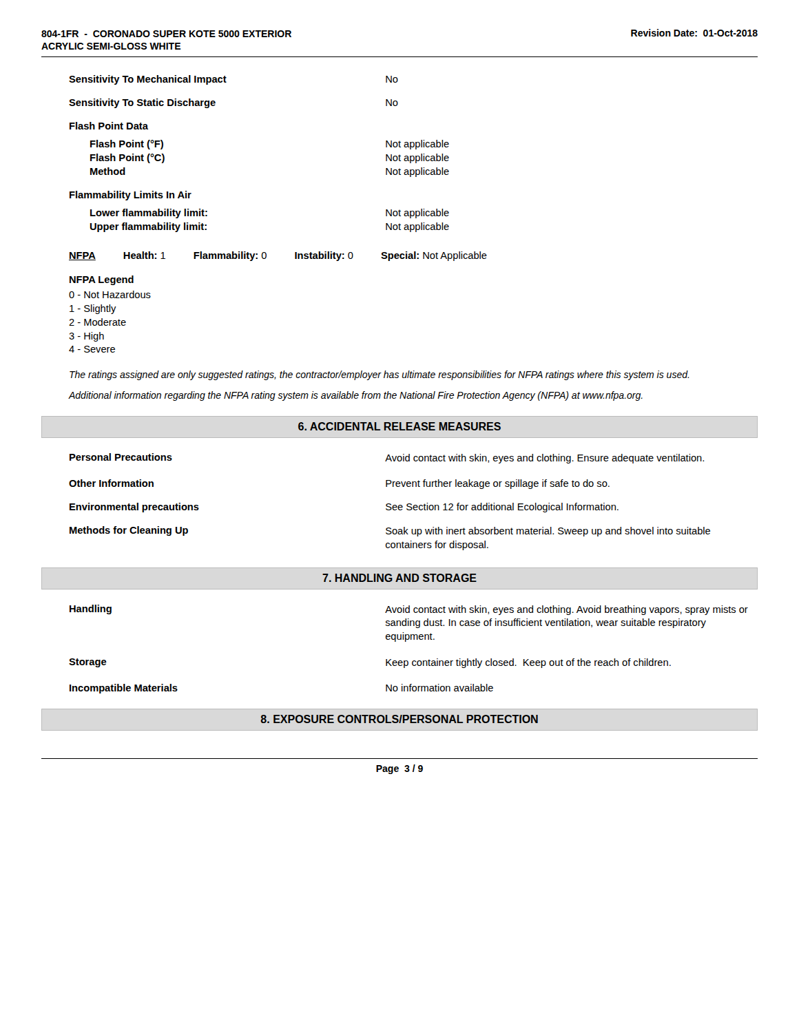804-1FR - CORONADO SUPER KOTE 5000 EXTERIOR
ACRYLIC SEMI-GLOSS WHITE
Revision Date: 01-Oct-2018
Sensitivity To Mechanical Impact
No
Sensitivity To Static Discharge
No
Flash Point Data
Flash Point (°F)
Not applicable
Flash Point (°C)
Not applicable
Method
Not applicable
Flammability Limits In Air
Lower flammability limit:
Not applicable
Upper flammability limit:
Not applicable
NFPA Health: 1 Flammability: 0 Instability: 0 Special: Not Applicable
NFPA Legend
0 - Not Hazardous
1 - Slightly
2 - Moderate
3 - High
4 - Severe
The ratings assigned are only suggested ratings, the contractor/employer has ultimate responsibilities for NFPA ratings where this system is used.
Additional information regarding the NFPA rating system is available from the National Fire Protection Agency (NFPA) at www.nfpa.org.
6. ACCIDENTAL RELEASE MEASURES
Personal Precautions
Avoid contact with skin, eyes and clothing. Ensure adequate ventilation.
Other Information
Prevent further leakage or spillage if safe to do so.
Environmental precautions
See Section 12 for additional Ecological Information.
Methods for Cleaning Up
Soak up with inert absorbent material. Sweep up and shovel into suitable containers for disposal.
7. HANDLING AND STORAGE
Handling
Avoid contact with skin, eyes and clothing. Avoid breathing vapors, spray mists or sanding dust. In case of insufficient ventilation, wear suitable respiratory equipment.
Storage
Keep container tightly closed. Keep out of the reach of children.
Incompatible Materials
No information available
8. EXPOSURE CONTROLS/PERSONAL PROTECTION
Page 3 / 9